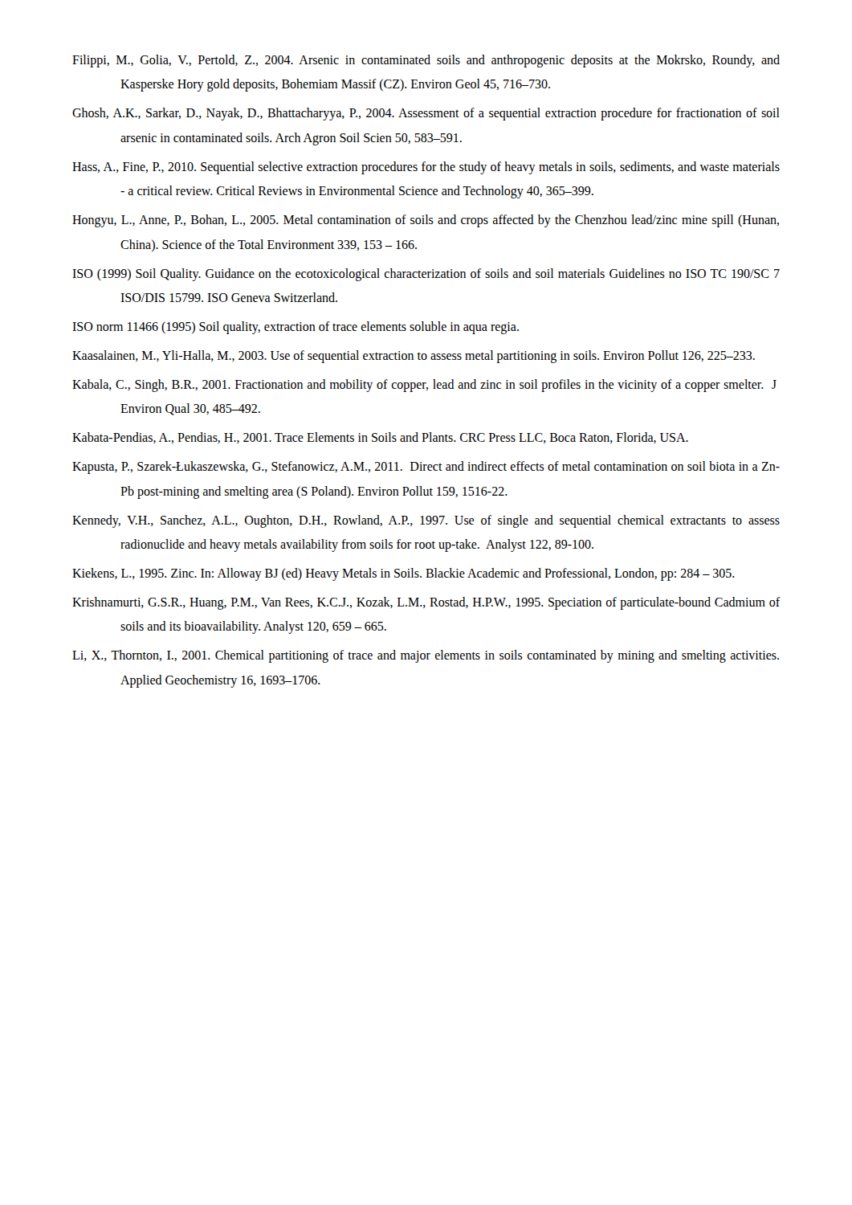Filippi, M., Golia, V., Pertold, Z., 2004. Arsenic in contaminated soils and anthropogenic deposits at the Mokrsko, Roundy, and Kasperske Hory gold deposits, Bohemiam Massif (CZ). Environ Geol 45, 716–730.
Ghosh, A.K., Sarkar, D., Nayak, D., Bhattacharyya, P., 2004. Assessment of a sequential extraction procedure for fractionation of soil arsenic in contaminated soils. Arch Agron Soil Scien 50, 583–591.
Hass, A., Fine, P., 2010. Sequential selective extraction procedures for the study of heavy metals in soils, sediments, and waste materials - a critical review. Critical Reviews in Environmental Science and Technology 40, 365–399.
Hongyu, L., Anne, P., Bohan, L., 2005. Metal contamination of soils and crops affected by the Chenzhou lead/zinc mine spill (Hunan, China). Science of the Total Environment 339, 153 – 166.
ISO (1999) Soil Quality. Guidance on the ecotoxicological characterization of soils and soil materials Guidelines no ISO TC 190/SC 7 ISO/DIS 15799. ISO Geneva Switzerland.
ISO norm 11466 (1995) Soil quality, extraction of trace elements soluble in aqua regia.
Kaasalainen, M., Yli-Halla, M., 2003. Use of sequential extraction to assess metal partitioning in soils. Environ Pollut 126, 225–233.
Kabala, C., Singh, B.R., 2001. Fractionation and mobility of copper, lead and zinc in soil profiles in the vicinity of a copper smelter. J Environ Qual 30, 485–492.
Kabata-Pendias, A., Pendias, H., 2001. Trace Elements in Soils and Plants. CRC Press LLC, Boca Raton, Florida, USA.
Kapusta, P., Szarek-Łukaszewska, G., Stefanowicz, A.M., 2011. Direct and indirect effects of metal contamination on soil biota in a Zn-Pb post-mining and smelting area (S Poland). Environ Pollut 159, 1516-22.
Kennedy, V.H., Sanchez, A.L., Oughton, D.H., Rowland, A.P., 1997. Use of single and sequential chemical extractants to assess radionuclide and heavy metals availability from soils for root up-take. Analyst 122, 89-100.
Kiekens, L., 1995. Zinc. In: Alloway BJ (ed) Heavy Metals in Soils. Blackie Academic and Professional, London, pp: 284 – 305.
Krishnamurti, G.S.R., Huang, P.M., Van Rees, K.C.J., Kozak, L.M., Rostad, H.P.W., 1995. Speciation of particulate-bound Cadmium of soils and its bioavailability. Analyst 120, 659 – 665.
Li, X., Thornton, I., 2001. Chemical partitioning of trace and major elements in soils contaminated by mining and smelting activities. Applied Geochemistry 16, 1693–1706.